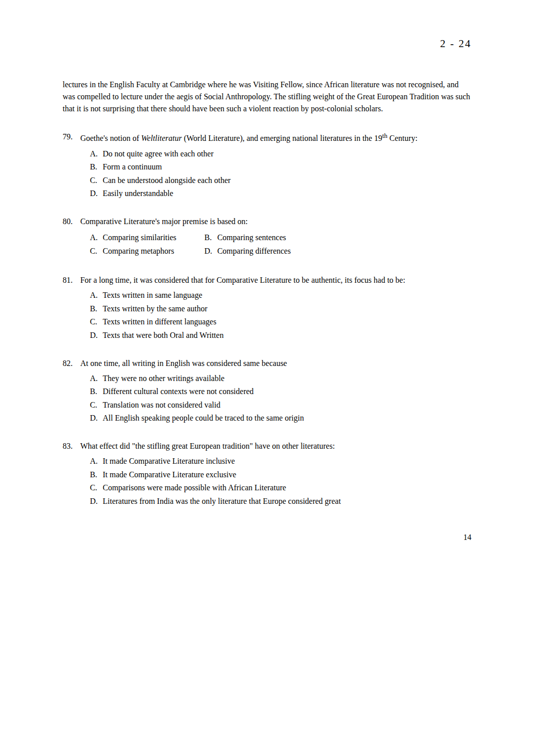2 - 24
lectures in the English Faculty at Cambridge where he was Visiting Fellow, since African literature was not recognised, and was compelled to lecture under the aegis of Social Anthropology. The stifling weight of the Great European Tradition was such that it is not surprising that there should have been such a violent reaction by post-colonial scholars.
79. Goethe's notion of Weltliteratur (World Literature), and emerging national literatures in the 19th Century:
A. Do not quite agree with each other
B. Form a continuum
C. Can be understood alongside each other
D. Easily understandable
80. Comparative Literature's major premise is based on:
| A. Comparing similarities | B. Comparing sentences |
| C. Comparing metaphors | D. Comparing differences |
81. For a long time, it was considered that for Comparative Literature to be authentic, its focus had to be:
A. Texts written in same language
B. Texts written by the same author
C. Texts written in different languages
D. Texts that were both Oral and Written
82. At one time, all writing in English was considered same because
A. They were no other writings available
B. Different cultural contexts were not considered
C. Translation was not considered valid
D. All English speaking people could be traced to the same origin
83. What effect did "the stifling great European tradition" have on other literatures:
A. It made Comparative Literature inclusive
B. It made Comparative Literature exclusive
C. Comparisons were made possible with African Literature
D. Literatures from India was the only literature that Europe considered great
14